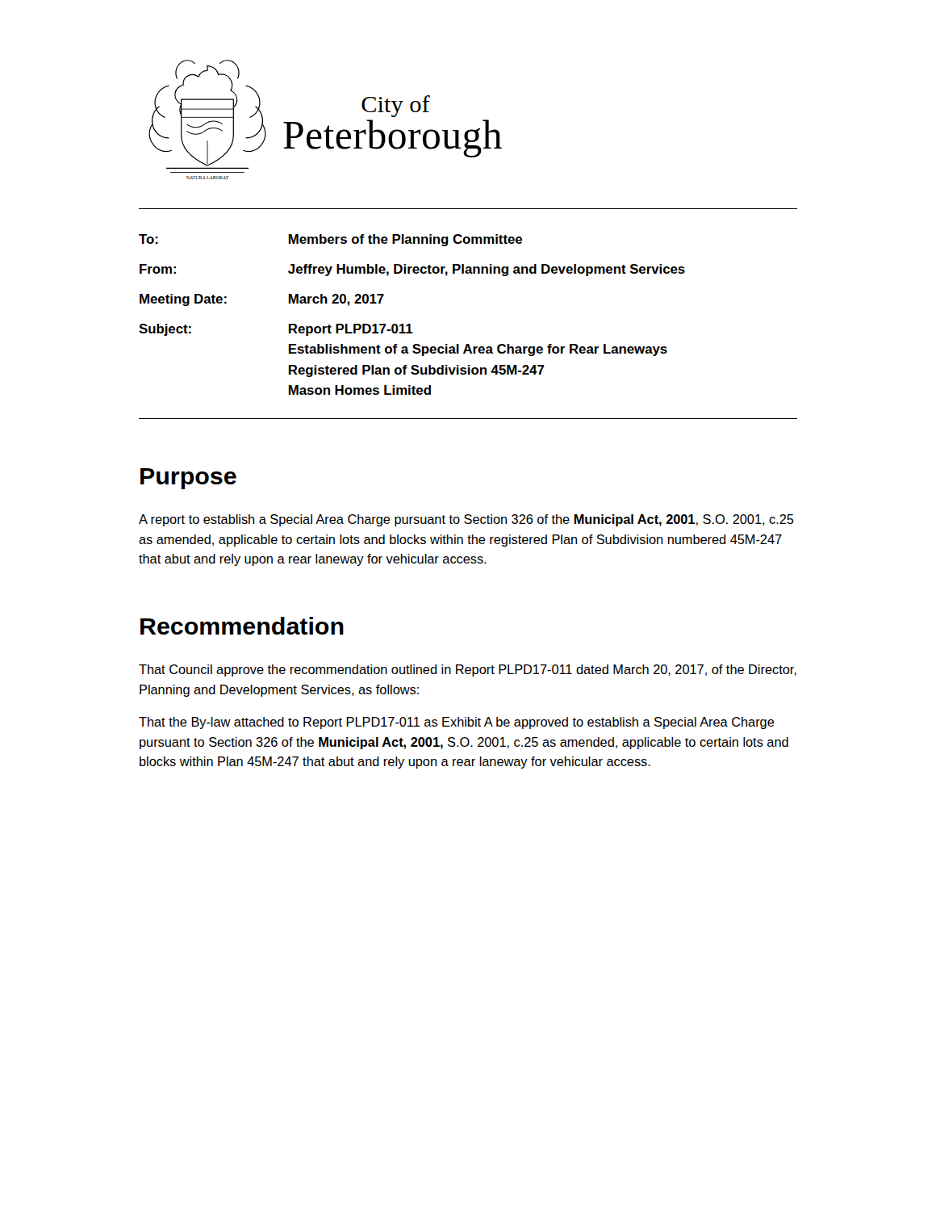City of Peterborough
| To: | Members of the Planning Committee |
| From: | Jeffrey Humble, Director, Planning and Development Services |
| Meeting Date: | March 20, 2017 |
| Subject: | Report PLPD17-011 Establishment of a Special Area Charge for Rear Laneways Registered Plan of Subdivision 45M-247 Mason Homes Limited |
Purpose
A report to establish a Special Area Charge pursuant to Section 326 of the Municipal Act, 2001, S.O. 2001, c.25 as amended, applicable to certain lots and blocks within the registered Plan of Subdivision numbered 45M-247 that abut and rely upon a rear laneway for vehicular access.
Recommendation
That Council approve the recommendation outlined in Report PLPD17-011 dated March 20, 2017, of the Director, Planning and Development Services, as follows:
That the By-law attached to Report PLPD17-011 as Exhibit A be approved to establish a Special Area Charge pursuant to Section 326 of the Municipal Act, 2001, S.O. 2001, c.25 as amended, applicable to certain lots and blocks within Plan 45M-247 that abut and rely upon a rear laneway for vehicular access.